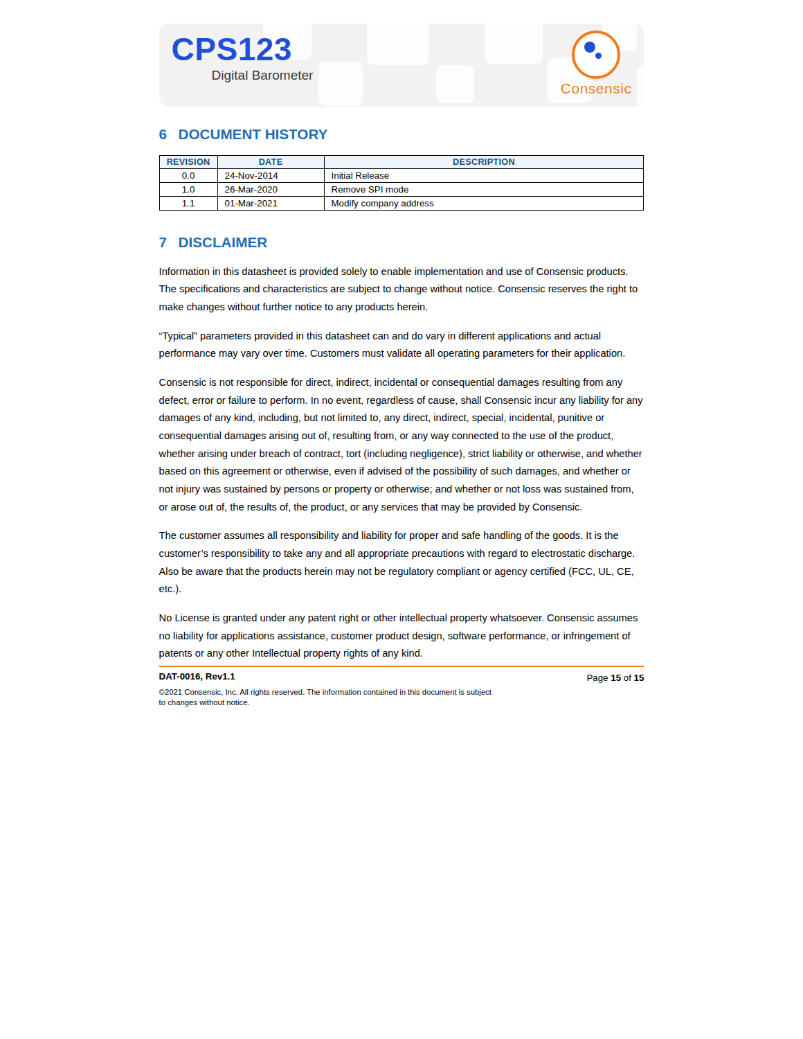CPS123
Digital Barometer
Consensic
6 DOCUMENT HISTORY
| REVISION | DATE | DESCRIPTION |
| --- | --- | --- |
| 0.0 | 24-Nov-2014 | Initial Release |
| 1.0 | 26-Mar-2020 | Remove SPI mode |
| 1.1 | 01-Mar-2021 | Modify company address |
7 DISCLAIMER
Information in this datasheet is provided solely to enable implementation and use of Consensic products. The specifications and characteristics are subject to change without notice. Consensic reserves the right to make changes without further notice to any products herein.
“Typical” parameters provided in this datasheet can and do vary in different applications and actual performance may vary over time. Customers must validate all operating parameters for their application.
Consensic is not responsible for direct, indirect, incidental or consequential damages resulting from any defect, error or failure to perform. In no event, regardless of cause, shall Consensic incur any liability for any damages of any kind, including, but not limited to, any direct, indirect, special, incidental, punitive or consequential damages arising out of, resulting from, or any way connected to the use of the product, whether arising under breach of contract, tort (including negligence), strict liability or otherwise, and whether based on this agreement or otherwise, even if advised of the possibility of such damages, and whether or not injury was sustained by persons or property or otherwise; and whether or not loss was sustained from, or arose out of, the results of, the product, or any services that may be provided by Consensic.
The customer assumes all responsibility and liability for proper and safe handling of the goods. It is the customer’s responsibility to take any and all appropriate precautions with regard to electrostatic discharge. Also be aware that the products herein may not be regulatory compliant or agency certified (FCC, UL, CE, etc.).
No License is granted under any patent right or other intellectual property whatsoever. Consensic assumes no liability for applications assistance, customer product design, software performance, or infringement of patents or any other Intellectual property rights of any kind.
DAT-0016, Rev1.1
©2021 Consensic, Inc. All rights reserved. The information contained in this document is subject to changes without notice.
Page 15 of 15